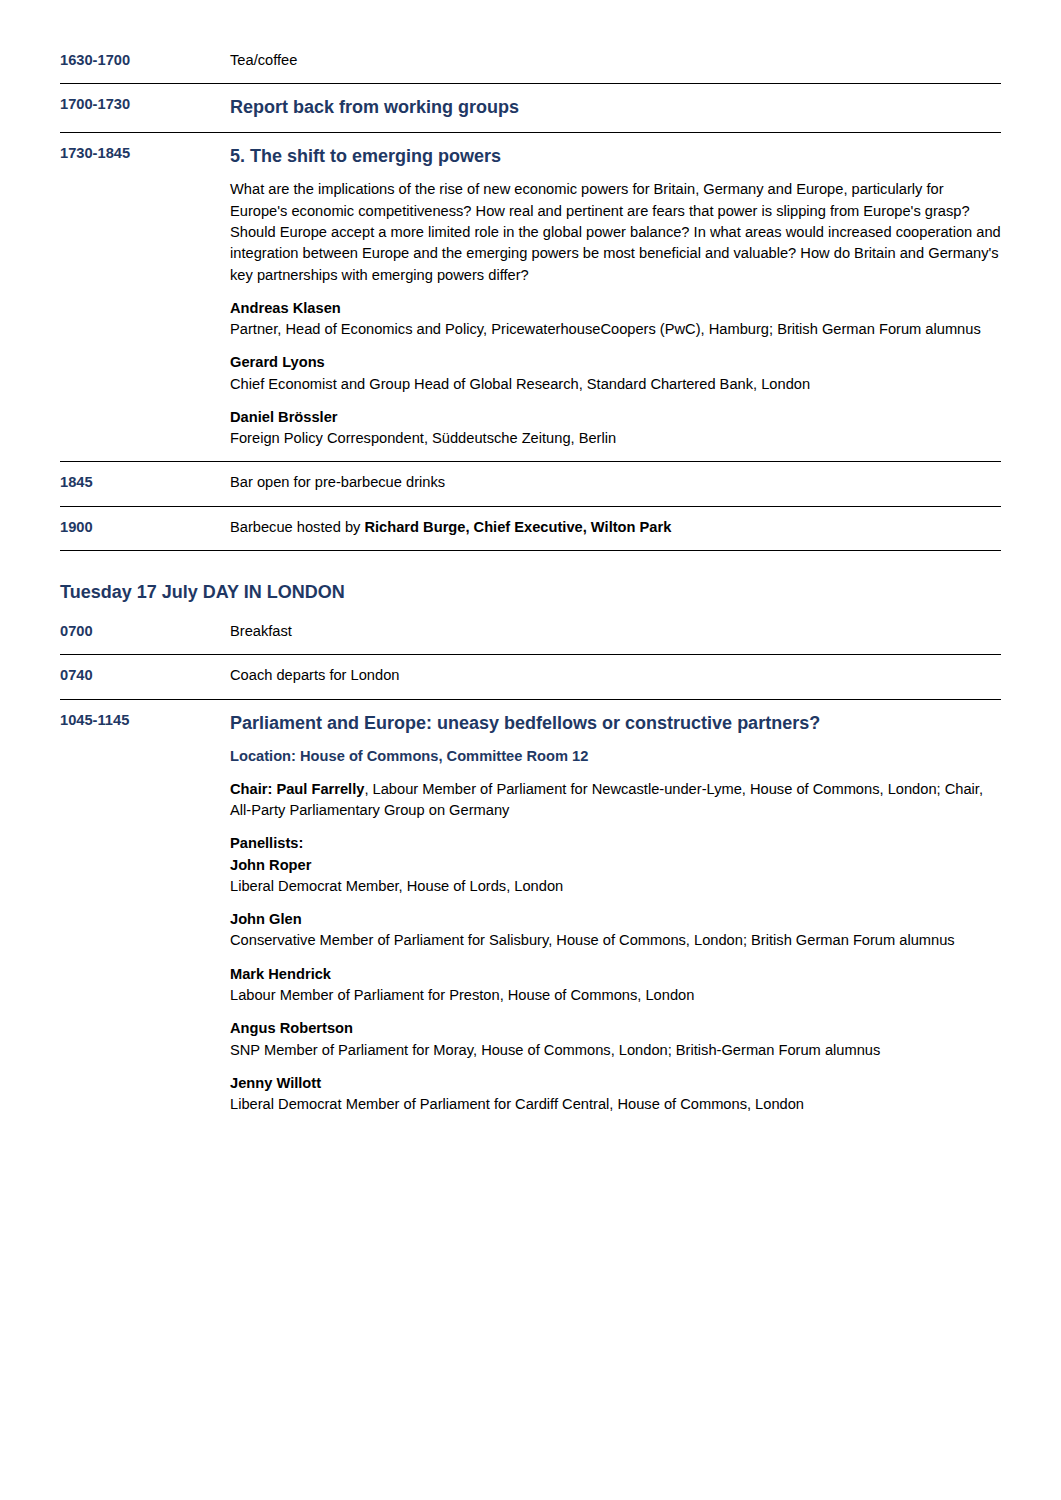| 1630-1700 | Tea/coffee |
| 1700-1730 | Report back from working groups |
| 1730-1845 | 5. The shift to emerging powers What are the implications of the rise of new economic powers for Britain, Germany and Europe, particularly for Europe's economic competitiveness? How real and pertinent are fears that power is slipping from Europe's grasp? Should Europe accept a more limited role in the global power balance? In what areas would increased cooperation and integration between Europe and the emerging powers be most beneficial and valuable? How do Britain and Germany's key partnerships with emerging powers differ? Andreas Klasen Partner, Head of Economics and Policy, PricewaterhouseCoopers (PwC), Hamburg; British German Forum alumnus Gerard Lyons Chief Economist and Group Head of Global Research, Standard Chartered Bank, London Daniel Brössler Foreign Policy Correspondent, Süddeutsche Zeitung, Berlin |
| 1845 | Bar open for pre-barbecue drinks |
| 1900 | Barbecue hosted by Richard Burge, Chief Executive, Wilton Park |
Tuesday 17 July DAY IN LONDON
| 0700 | Breakfast |
| 0740 | Coach departs for London |
| 1045-1145 | Parliament and Europe: uneasy bedfellows or constructive partners? Location: House of Commons, Committee Room 12 Chair: Paul Farrelly , Labour Member of Parliament for Newcastle-under-Lyme, House of Commons, London; Chair, All-Party Parliamentary Group on Germany Panellists: John Roper Liberal Democrat Member, House of Lords, London John Glen Conservative Member of Parliament for Salisbury, House of Commons, London; British German Forum alumnus Mark Hendrick Labour Member of Parliament for Preston, House of Commons, London Angus Robertson SNP Member of Parliament for Moray, House of Commons, London; British-German Forum alumnus Jenny Willott Liberal Democrat Member of Parliament for Cardiff Central, House of Commons, London |